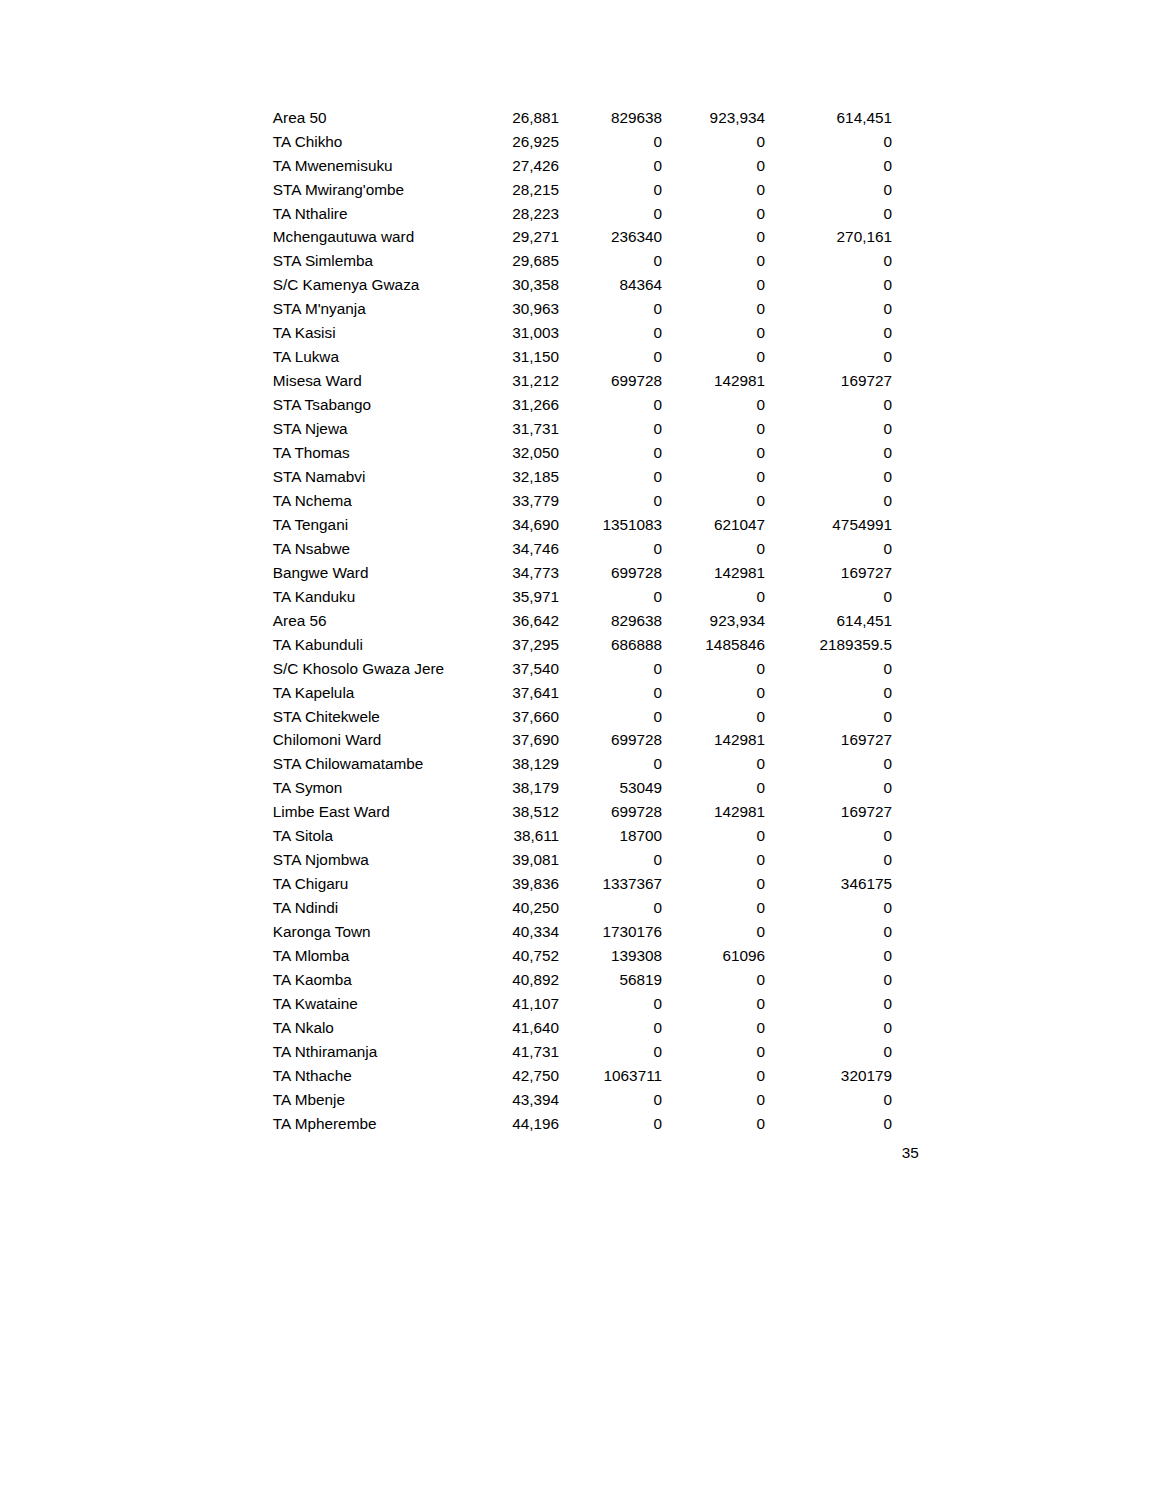| Area 50 | 26,881 | 829638 | 923,934 | 614,451 |
| TA Chikho | 26,925 | 0 | 0 | 0 |
| TA Mwenemisuku | 27,426 | 0 | 0 | 0 |
| STA Mwirang'ombe | 28,215 | 0 | 0 | 0 |
| TA Nthalire | 28,223 | 0 | 0 | 0 |
| Mchengautuwa ward | 29,271 | 236340 | 0 | 270,161 |
| STA Simlemba | 29,685 | 0 | 0 | 0 |
| S/C Kamenya Gwaza | 30,358 | 84364 | 0 | 0 |
| STA M'nyanja | 30,963 | 0 | 0 | 0 |
| TA Kasisi | 31,003 | 0 | 0 | 0 |
| TA Lukwa | 31,150 | 0 | 0 | 0 |
| Misesa Ward | 31,212 | 699728 | 142981 | 169727 |
| STA Tsabango | 31,266 | 0 | 0 | 0 |
| STA Njewa | 31,731 | 0 | 0 | 0 |
| TA Thomas | 32,050 | 0 | 0 | 0 |
| STA Namabvi | 32,185 | 0 | 0 | 0 |
| TA Nchema | 33,779 | 0 | 0 | 0 |
| TA Tengani | 34,690 | 1351083 | 621047 | 4754991 |
| TA Nsabwe | 34,746 | 0 | 0 | 0 |
| Bangwe Ward | 34,773 | 699728 | 142981 | 169727 |
| TA Kanduku | 35,971 | 0 | 0 | 0 |
| Area 56 | 36,642 | 829638 | 923,934 | 614,451 |
| TA Kabunduli | 37,295 | 686888 | 1485846 | 2189359.5 |
| S/C Khosolo Gwaza Jere | 37,540 | 0 | 0 | 0 |
| TA Kapelula | 37,641 | 0 | 0 | 0 |
| STA Chitekwele | 37,660 | 0 | 0 | 0 |
| Chilomoni Ward | 37,690 | 699728 | 142981 | 169727 |
| STA Chilowamatambe | 38,129 | 0 | 0 | 0 |
| TA Symon | 38,179 | 53049 | 0 | 0 |
| Limbe East Ward | 38,512 | 699728 | 142981 | 169727 |
| TA Sitola | 38,611 | 18700 | 0 | 0 |
| STA Njombwa | 39,081 | 0 | 0 | 0 |
| TA Chigaru | 39,836 | 1337367 | 0 | 346175 |
| TA Ndindi | 40,250 | 0 | 0 | 0 |
| Karonga Town | 40,334 | 1730176 | 0 | 0 |
| TA Mlomba | 40,752 | 139308 | 61096 | 0 |
| TA Kaomba | 40,892 | 56819 | 0 | 0 |
| TA Kwataine | 41,107 | 0 | 0 | 0 |
| TA Nkalo | 41,640 | 0 | 0 | 0 |
| TA Nthiramanja | 41,731 | 0 | 0 | 0 |
| TA Nthache | 42,750 | 1063711 | 0 | 320179 |
| TA Mbenje | 43,394 | 0 | 0 | 0 |
| TA Mpherembe | 44,196 | 0 | 0 | 0 |
35